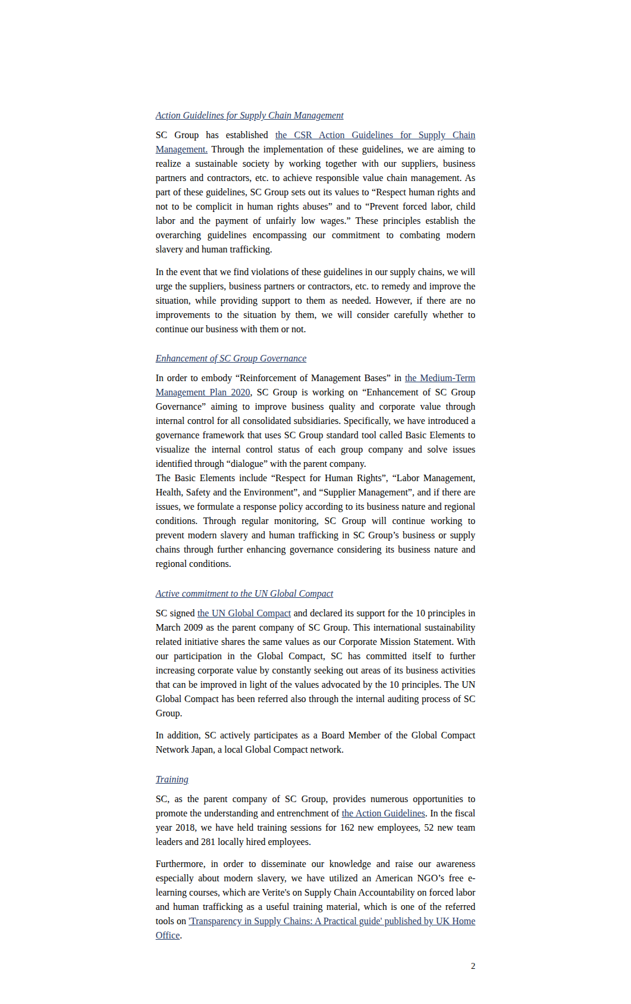Action Guidelines for Supply Chain Management
SC Group has established the CSR Action Guidelines for Supply Chain Management. Through the implementation of these guidelines, we are aiming to realize a sustainable society by working together with our suppliers, business partners and contractors, etc. to achieve responsible value chain management. As part of these guidelines, SC Group sets out its values to “Respect human rights and not to be complicit in human rights abuses” and to “Prevent forced labor, child labor and the payment of unfairly low wages.” These principles establish the overarching guidelines encompassing our commitment to combating modern slavery and human trafficking.
In the event that we find violations of these guidelines in our supply chains, we will urge the suppliers, business partners or contractors, etc. to remedy and improve the situation, while providing support to them as needed. However, if there are no improvements to the situation by them, we will consider carefully whether to continue our business with them or not.
Enhancement of SC Group Governance
In order to embody “Reinforcement of Management Bases” in the Medium-Term Management Plan 2020, SC Group is working on “Enhancement of SC Group Governance” aiming to improve business quality and corporate value through internal control for all consolidated subsidiaries. Specifically, we have introduced a governance framework that uses SC Group standard tool called Basic Elements to visualize the internal control status of each group company and solve issues identified through “dialogue” with the parent company.
The Basic Elements include “Respect for Human Rights”, “Labor Management, Health, Safety and the Environment”, and “Supplier Management”, and if there are issues, we formulate a response policy according to its business nature and regional conditions. Through regular monitoring, SC Group will continue working to prevent modern slavery and human trafficking in SC Group’s business or supply chains through further enhancing governance considering its business nature and regional conditions.
Active commitment to the UN Global Compact
SC signed the UN Global Compact and declared its support for the 10 principles in March 2009 as the parent company of SC Group. This international sustainability related initiative shares the same values as our Corporate Mission Statement. With our participation in the Global Compact, SC has committed itself to further increasing corporate value by constantly seeking out areas of its business activities that can be improved in light of the values advocated by the 10 principles. The UN Global Compact has been referred also through the internal auditing process of SC Group.
In addition, SC actively participates as a Board Member of the Global Compact Network Japan, a local Global Compact network.
Training
SC, as the parent company of SC Group, provides numerous opportunities to promote the understanding and entrenchment of the Action Guidelines. In the fiscal year 2018, we have held training sessions for 162 new employees, 52 new team leaders and 281 locally hired employees.
Furthermore, in order to disseminate our knowledge and raise our awareness especially about modern slavery, we have utilized an American NGO’s free e-learning courses, which are Verite's on Supply Chain Accountability on forced labor and human trafficking as a useful training material, which is one of the referred tools on 'Transparency in Supply Chains: A Practical guide' published by UK Home Office.
2